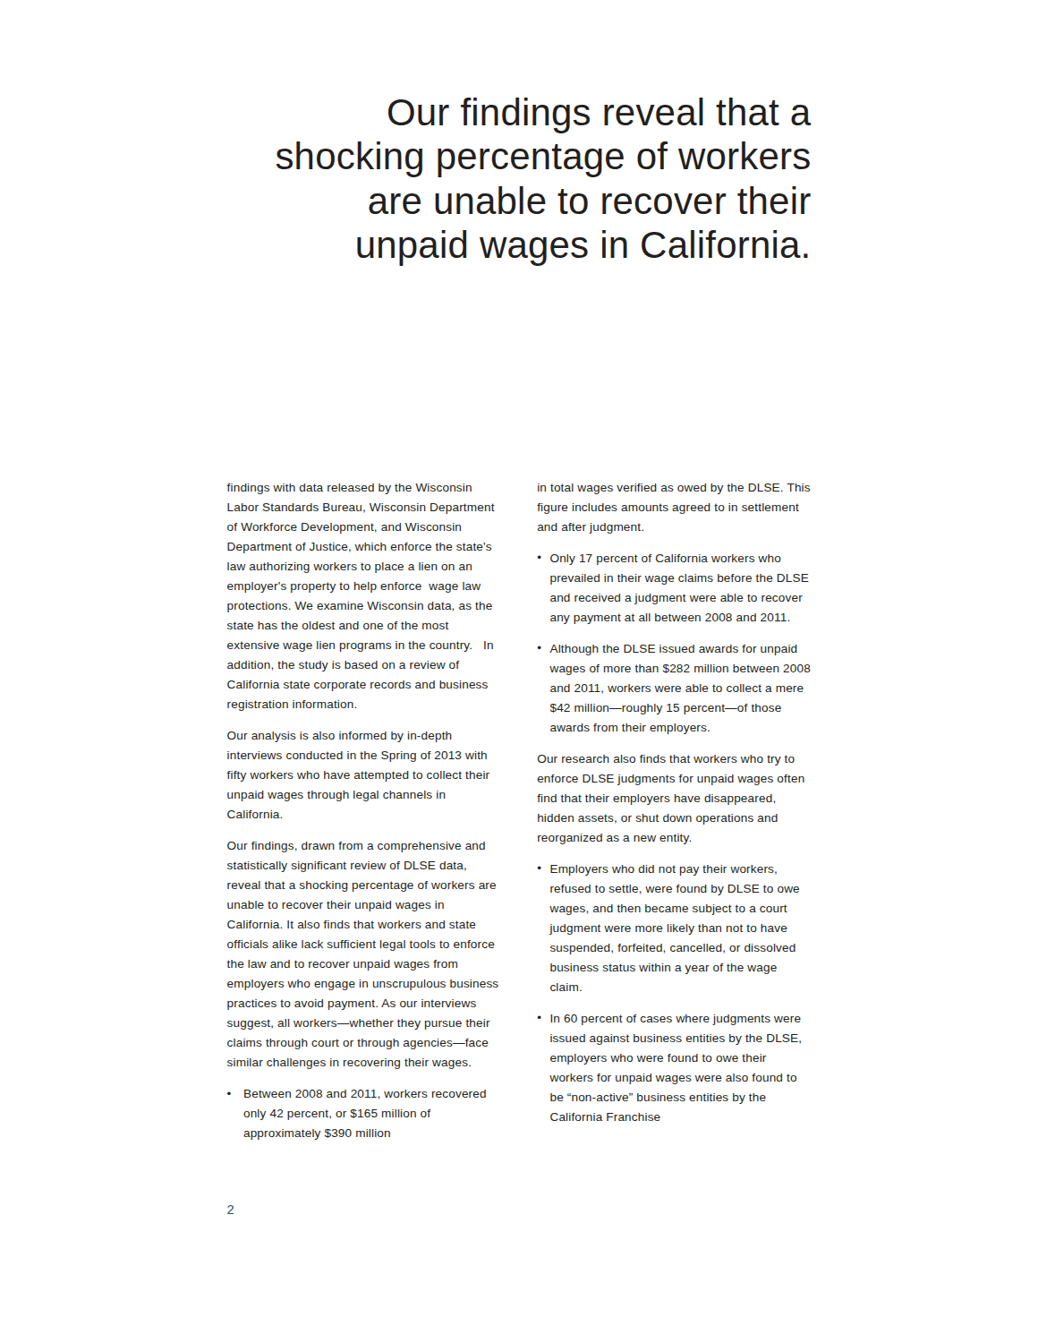Our findings reveal that a shocking percentage of workers are unable to recover their unpaid wages in California.
findings with data released by the Wisconsin Labor Standards Bureau, Wisconsin Department of Workforce Development, and Wisconsin Department of Justice, which enforce the state's law authorizing workers to place a lien on an employer's property to help enforce wage law protections. We examine Wisconsin data, as the state has the oldest and one of the most extensive wage lien programs in the country. In addition, the study is based on a review of California state corporate records and business registration information.
Our analysis is also informed by in-depth interviews conducted in the Spring of 2013 with fifty workers who have attempted to collect their unpaid wages through legal channels in California.
Our findings, drawn from a comprehensive and statistically significant review of DLSE data, reveal that a shocking percentage of workers are unable to recover their unpaid wages in California. It also finds that workers and state officials alike lack sufficient legal tools to enforce the law and to recover unpaid wages from employers who engage in unscrupulous business practices to avoid payment. As our interviews suggest, all workers—whether they pursue their claims through court or through agencies—face similar challenges in recovering their wages.
Between 2008 and 2011, workers recovered only 42 percent, or $165 million of approximately $390 million
in total wages verified as owed by the DLSE. This figure includes amounts agreed to in settlement and after judgment.
Only 17 percent of California workers who prevailed in their wage claims before the DLSE and received a judgment were able to recover any payment at all between 2008 and 2011.
Although the DLSE issued awards for unpaid wages of more than $282 million between 2008 and 2011, workers were able to collect a mere $42 million—roughly 15 percent—of those awards from their employers.
Our research also finds that workers who try to enforce DLSE judgments for unpaid wages often find that their employers have disappeared, hidden assets, or shut down operations and reorganized as a new entity.
Employers who did not pay their workers, refused to settle, were found by DLSE to owe wages, and then became subject to a court judgment were more likely than not to have suspended, forfeited, cancelled, or dissolved business status within a year of the wage claim.
In 60 percent of cases where judgments were issued against business entities by the DLSE, employers who were found to owe their workers for unpaid wages were also found to be “non-active” business entities by the California Franchise
2